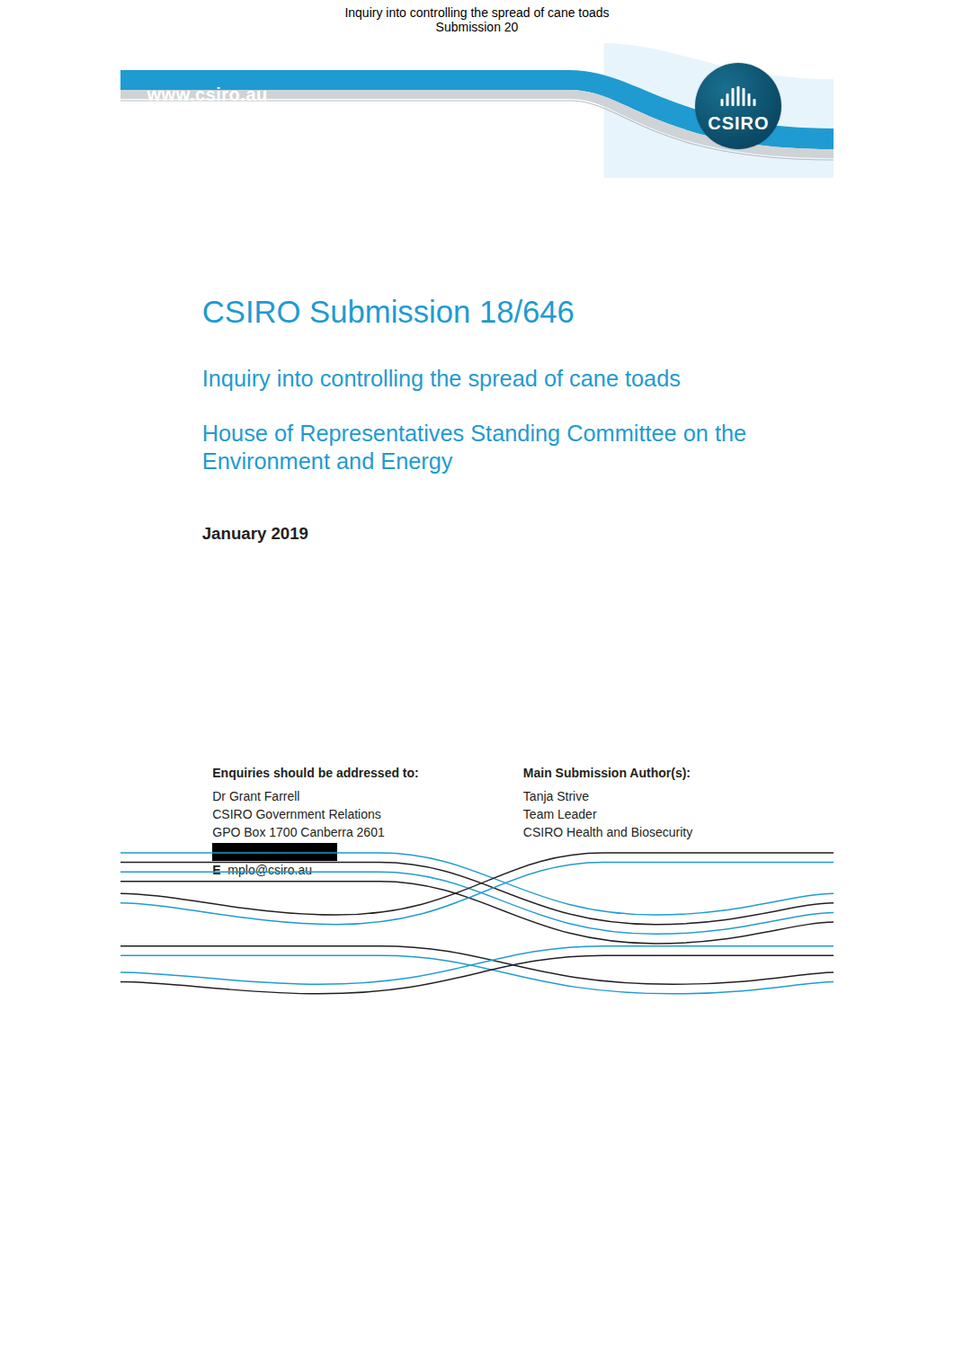Inquiry into controlling the spread of cane toads
Submission 20
www.csiro.au
CSIRO
CSIRO Submission 18/646
Inquiry into controlling the spread of cane toads
House of Representatives Standing Committee on the Environment and Energy
January 2019
Enquiries should be addressed to:
Dr Grant Farrell
CSIRO Government Relations
GPO Box 1700 Canberra 2601
E mplo@csiro.au
Main Submission Author(s):
Tanja Strive
Team Leader
CSIRO Health and Biosecurity